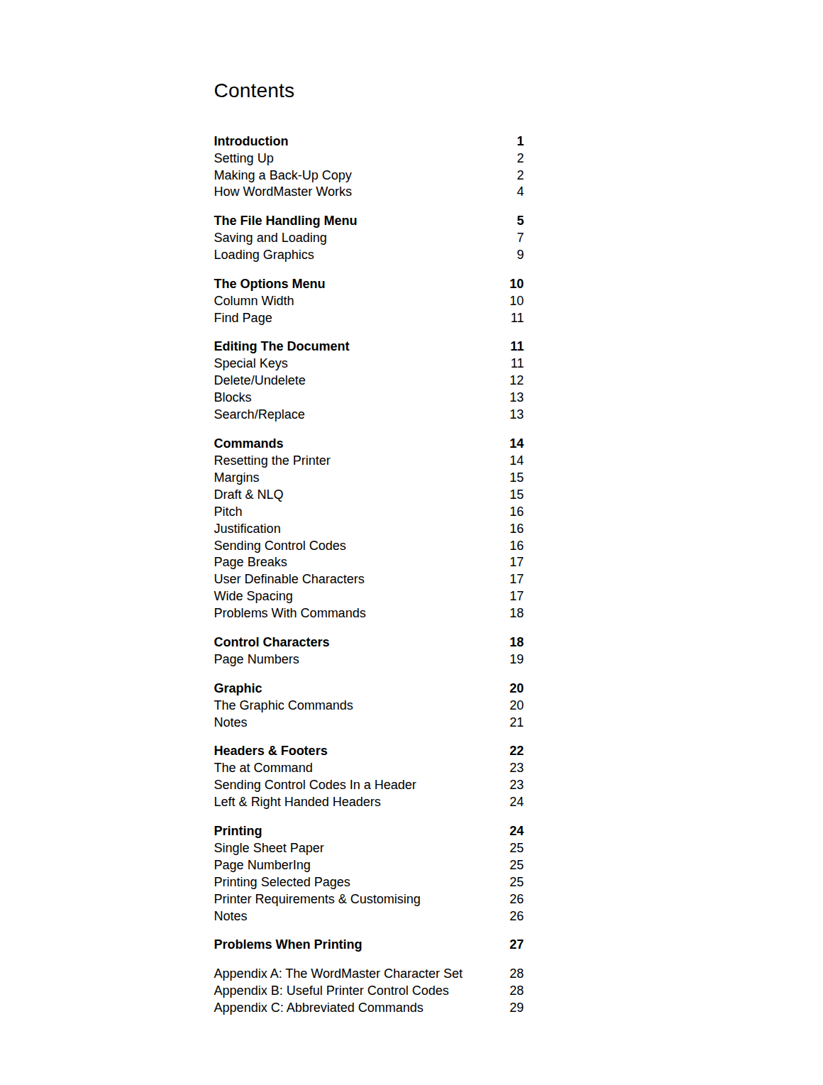Contents
| Introduction | 1 |
| Setting Up | 2 |
| Making a Back-Up Copy | 2 |
| How WordMaster Works | 4 |
| The File Handling Menu | 5 |
| Saving and Loading | 7 |
| Loading Graphics | 9 |
| The Options Menu | 10 |
| Column Width | 10 |
| Find Page | 11 |
| Editing The Document | 11 |
| Special Keys | 11 |
| Delete/Undelete | 12 |
| Blocks | 13 |
| Search/Replace | 13 |
| Commands | 14 |
| Resetting the Printer | 14 |
| Margins | 15 |
| Draft & NLQ | 15 |
| Pitch | 16 |
| Justification | 16 |
| Sending Control Codes | 16 |
| Page Breaks | 17 |
| User Definable Characters | 17 |
| Wide Spacing | 17 |
| Problems With Commands | 18 |
| Control Characters | 18 |
| Page Numbers | 19 |
| Graphic | 20 |
| The Graphic Commands | 20 |
| Notes | 21 |
| Headers & Footers | 22 |
| The at Command | 23 |
| Sending Control Codes In a Header | 23 |
| Left & Right Handed Headers | 24 |
| Printing | 24 |
| Single Sheet Paper | 25 |
| Page NumberIng | 25 |
| Printing Selected Pages | 25 |
| Printer Requirements & Customising | 26 |
| Notes | 26 |
| Problems When Printing | 27 |
| Appendix A: The WordMaster Character Set | 28 |
| Appendix B: Useful Printer Control Codes | 28 |
| Appendix C: Abbreviated Commands | 29 |